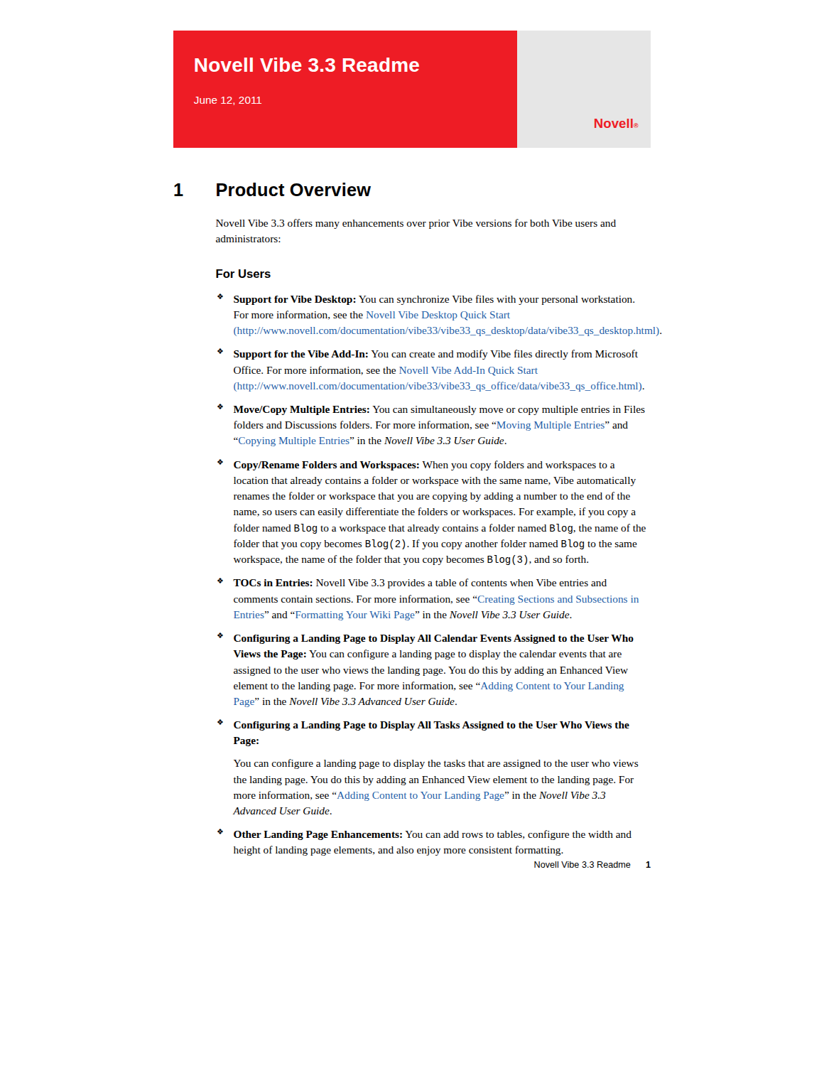Novell Vibe 3.3 Readme
June 12, 2011
Novell®
1 Product Overview
Novell Vibe 3.3 offers many enhancements over prior Vibe versions for both Vibe users and administrators:
For Users
Support for Vibe Desktop: You can synchronize Vibe files with your personal workstation. For more information, see the Novell Vibe Desktop Quick Start (http://www.novell.com/documentation/vibe33/vibe33_qs_desktop/data/vibe33_qs_desktop.html).
Support for the Vibe Add-In: You can create and modify Vibe files directly from Microsoft Office. For more information, see the Novell Vibe Add-In Quick Start (http://www.novell.com/documentation/vibe33/vibe33_qs_office/data/vibe33_qs_office.html).
Move/Copy Multiple Entries: You can simultaneously move or copy multiple entries in Files folders and Discussions folders. For more information, see “Moving Multiple Entries” and “Copying Multiple Entries” in the Novell Vibe 3.3 User Guide.
Copy/Rename Folders and Workspaces: When you copy folders and workspaces to a location that already contains a folder or workspace with the same name, Vibe automatically renames the folder or workspace that you are copying by adding a number to the end of the name, so users can easily differentiate the folders or workspaces. For example, if you copy a folder named Blog to a workspace that already contains a folder named Blog, the name of the folder that you copy becomes Blog(2). If you copy another folder named Blog to the same workspace, the name of the folder that you copy becomes Blog(3), and so forth.
TOCs in Entries: Novell Vibe 3.3 provides a table of contents when Vibe entries and comments contain sections. For more information, see “Creating Sections and Subsections in Entries” and “Formatting Your Wiki Page” in the Novell Vibe 3.3 User Guide.
Configuring a Landing Page to Display All Calendar Events Assigned to the User Who Views the Page: You can configure a landing page to display the calendar events that are assigned to the user who views the landing page. You do this by adding an Enhanced View element to the landing page. For more information, see “Adding Content to Your Landing Page” in the Novell Vibe 3.3 Advanced User Guide.
Configuring a Landing Page to Display All Tasks Assigned to the User Who Views the Page:
You can configure a landing page to display the tasks that are assigned to the user who views the landing page. You do this by adding an Enhanced View element to the landing page. For more information, see “Adding Content to Your Landing Page” in the Novell Vibe 3.3 Advanced User Guide.
Other Landing Page Enhancements: You can add rows to tables, configure the width and height of landing page elements, and also enjoy more consistent formatting.
Novell Vibe 3.3 Readme1